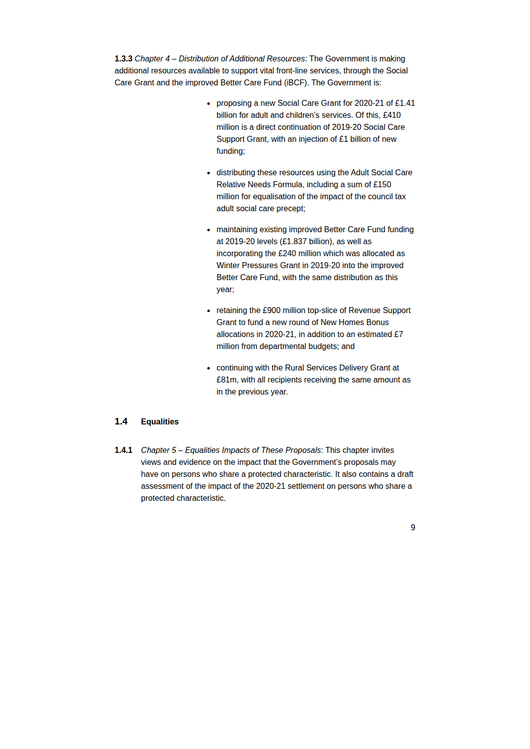1.3.3 Chapter 4 – Distribution of Additional Resources: The Government is making additional resources available to support vital front-line services, through the Social Care Grant and the improved Better Care Fund (iBCF). The Government is:
proposing a new Social Care Grant for 2020-21 of £1.41 billion for adult and children’s services. Of this, £410 million is a direct continuation of 2019-20 Social Care Support Grant, with an injection of £1 billion of new funding;
distributing these resources using the Adult Social Care Relative Needs Formula, including a sum of £150 million for equalisation of the impact of the council tax adult social care precept;
maintaining existing improved Better Care Fund funding at 2019-20 levels (£1.837 billion), as well as incorporating the £240 million which was allocated as Winter Pressures Grant in 2019-20 into the improved Better Care Fund, with the same distribution as this year;
retaining the £900 million top-slice of Revenue Support Grant to fund a new round of New Homes Bonus allocations in 2020-21, in addition to an estimated £7 million from departmental budgets; and
continuing with the Rural Services Delivery Grant at £81m, with all recipients receiving the same amount as in the previous year.
1.4 Equalities
1.4.1 Chapter 5 – Equalities Impacts of These Proposals: This chapter invites views and evidence on the impact that the Government’s proposals may have on persons who share a protected characteristic. It also contains a draft assessment of the impact of the 2020-21 settlement on persons who share a protected characteristic.
9